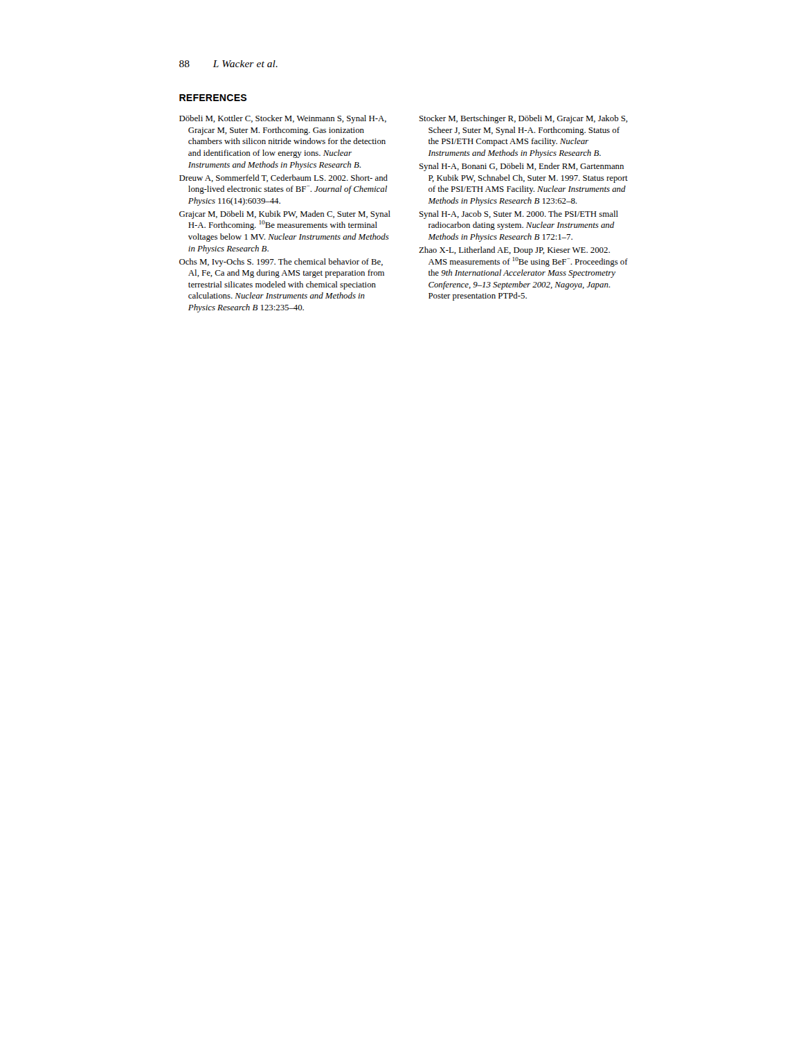88 L Wacker et al.
REFERENCES
Döbeli M, Kottler C, Stocker M, Weinmann S, Synal H-A, Grajcar M, Suter M. Forthcoming. Gas ionization chambers with silicon nitride windows for the detection and identification of low energy ions. Nuclear Instruments and Methods in Physics Research B.
Dreuw A, Sommerfeld T, Cederbaum LS. 2002. Short- and long-lived electronic states of BF−. Journal of Chemical Physics 116(14):6039–44.
Grajcar M, Döbeli M, Kubik PW, Maden C, Suter M, Synal H-A. Forthcoming. 10Be measurements with terminal voltages below 1 MV. Nuclear Instruments and Methods in Physics Research B.
Ochs M, Ivy-Ochs S. 1997. The chemical behavior of Be, Al, Fe, Ca and Mg during AMS target preparation from terrestrial silicates modeled with chemical speciation calculations. Nuclear Instruments and Methods in Physics Research B 123:235–40.
Stocker M, Bertschinger R, Döbeli M, Grajcar M, Jakob S, Scheer J, Suter M, Synal H-A. Forthcoming. Status of the PSI/ETH Compact AMS facility. Nuclear Instruments and Methods in Physics Research B.
Synal H-A, Bonani G, Döbeli M, Ender RM, Gartenmann P, Kubik PW, Schnabel Ch, Suter M. 1997. Status report of the PSI/ETH AMS Facility. Nuclear Instruments and Methods in Physics Research B 123:62–8.
Synal H-A, Jacob S, Suter M. 2000. The PSI/ETH small radiocarbon dating system. Nuclear Instruments and Methods in Physics Research B 172:1–7.
Zhao X-L, Litherland AE, Doup JP, Kieser WE. 2002. AMS measurements of 10Be using BeF−. Proceedings of the 9th International Accelerator Mass Spectrometry Conference, 9–13 September 2002, Nagoya, Japan. Poster presentation PTPd-5.